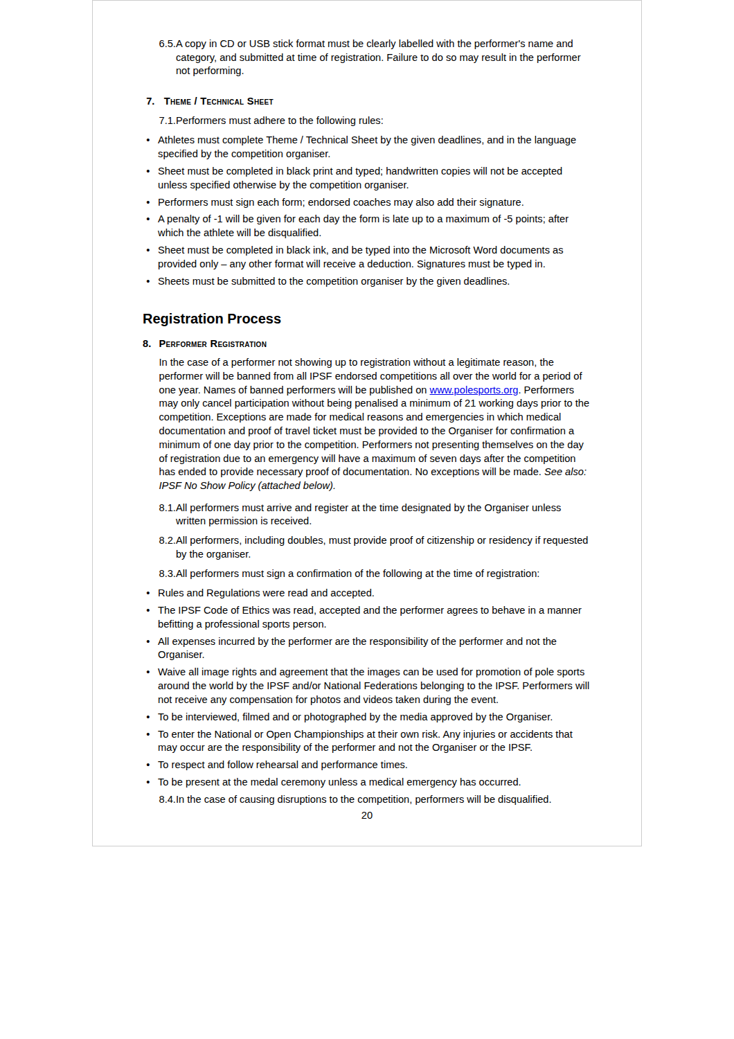6.5.
A copy in CD or USB stick format must be clearly labelled with the performer's name and category, and submitted at time of registration. Failure to do so may result in the performer not performing.
7. Theme / Technical Sheet
7.1.
Performers must adhere to the following rules:
Athletes must complete Theme / Technical Sheet by the given deadlines, and in the language specified by the competition organiser.
Sheet must be completed in black print and typed; handwritten copies will not be accepted unless specified otherwise by the competition organiser.
Performers must sign each form; endorsed coaches may also add their signature.
A penalty of -1 will be given for each day the form is late up to a maximum of -5 points; after which the athlete will be disqualified.
Sheet must be completed in black ink, and be typed into the Microsoft Word documents as provided only – any other format will receive a deduction. Signatures must be typed in.
Sheets must be submitted to the competition organiser by the given deadlines.
Registration Process
8. Performer Registration
In the case of a performer not showing up to registration without a legitimate reason, the performer will be banned from all IPSF endorsed competitions all over the world for a period of one year. Names of banned performers will be published on www.polesports.org. Performers may only cancel participation without being penalised a minimum of 21 working days prior to the competition. Exceptions are made for medical reasons and emergencies in which medical documentation and proof of travel ticket must be provided to the Organiser for confirmation a minimum of one day prior to the competition. Performers not presenting themselves on the day of registration due to an emergency will have a maximum of seven days after the competition has ended to provide necessary proof of documentation. No exceptions will be made. See also: IPSF No Show Policy (attached below).
8.1.
All performers must arrive and register at the time designated by the Organiser unless written permission is received.
8.2.
All performers, including doubles, must provide proof of citizenship or residency if requested by the organiser.
8.3.
All performers must sign a confirmation of the following at the time of registration:
Rules and Regulations were read and accepted.
The IPSF Code of Ethics was read, accepted and the performer agrees to behave in a manner befitting a professional sports person.
All expenses incurred by the performer are the responsibility of the performer and not the Organiser.
Waive all image rights and agreement that the images can be used for promotion of pole sports around the world by the IPSF and/or National Federations belonging to the IPSF. Performers will not receive any compensation for photos and videos taken during the event.
To be interviewed, filmed and or photographed by the media approved by the Organiser.
To enter the National or Open Championships at their own risk. Any injuries or accidents that may occur are the responsibility of the performer and not the Organiser or the IPSF.
To respect and follow rehearsal and performance times.
To be present at the medal ceremony unless a medical emergency has occurred.
8.4.
In the case of causing disruptions to the competition, performers will be disqualified.
20